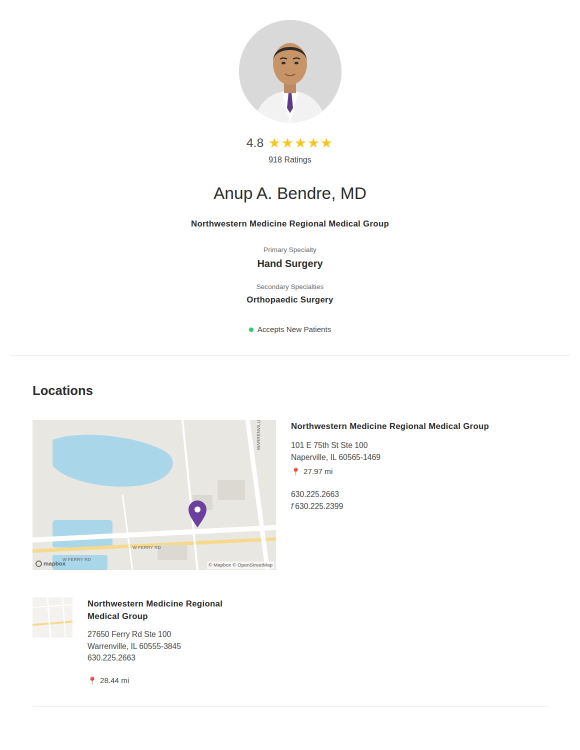4.8 ★★★★★
918 Ratings
Anup A. Bendre, MD
Northwestern Medicine Regional Medical Group
Primary Specialty
Hand Surgery
Secondary Specialties
Orthopaedic Surgery
Accepts New Patients
Locations
W FERRY RD W FERRY RD WARRENVILLE RD
mapbox
© Mapbox © OpenStreetMap
Northwestern Medicine Regional Medical Group
101 E 75th St Ste 100
Naperville, IL 60565-1469
📍27.97 mi
630.225.2663
f630.225.2399
Northwestern Medicine Regional Medical Group
27650 Ferry Rd Ste 100
Warrenville, IL 60555-3845
630.225.2663
📍28.44 mi